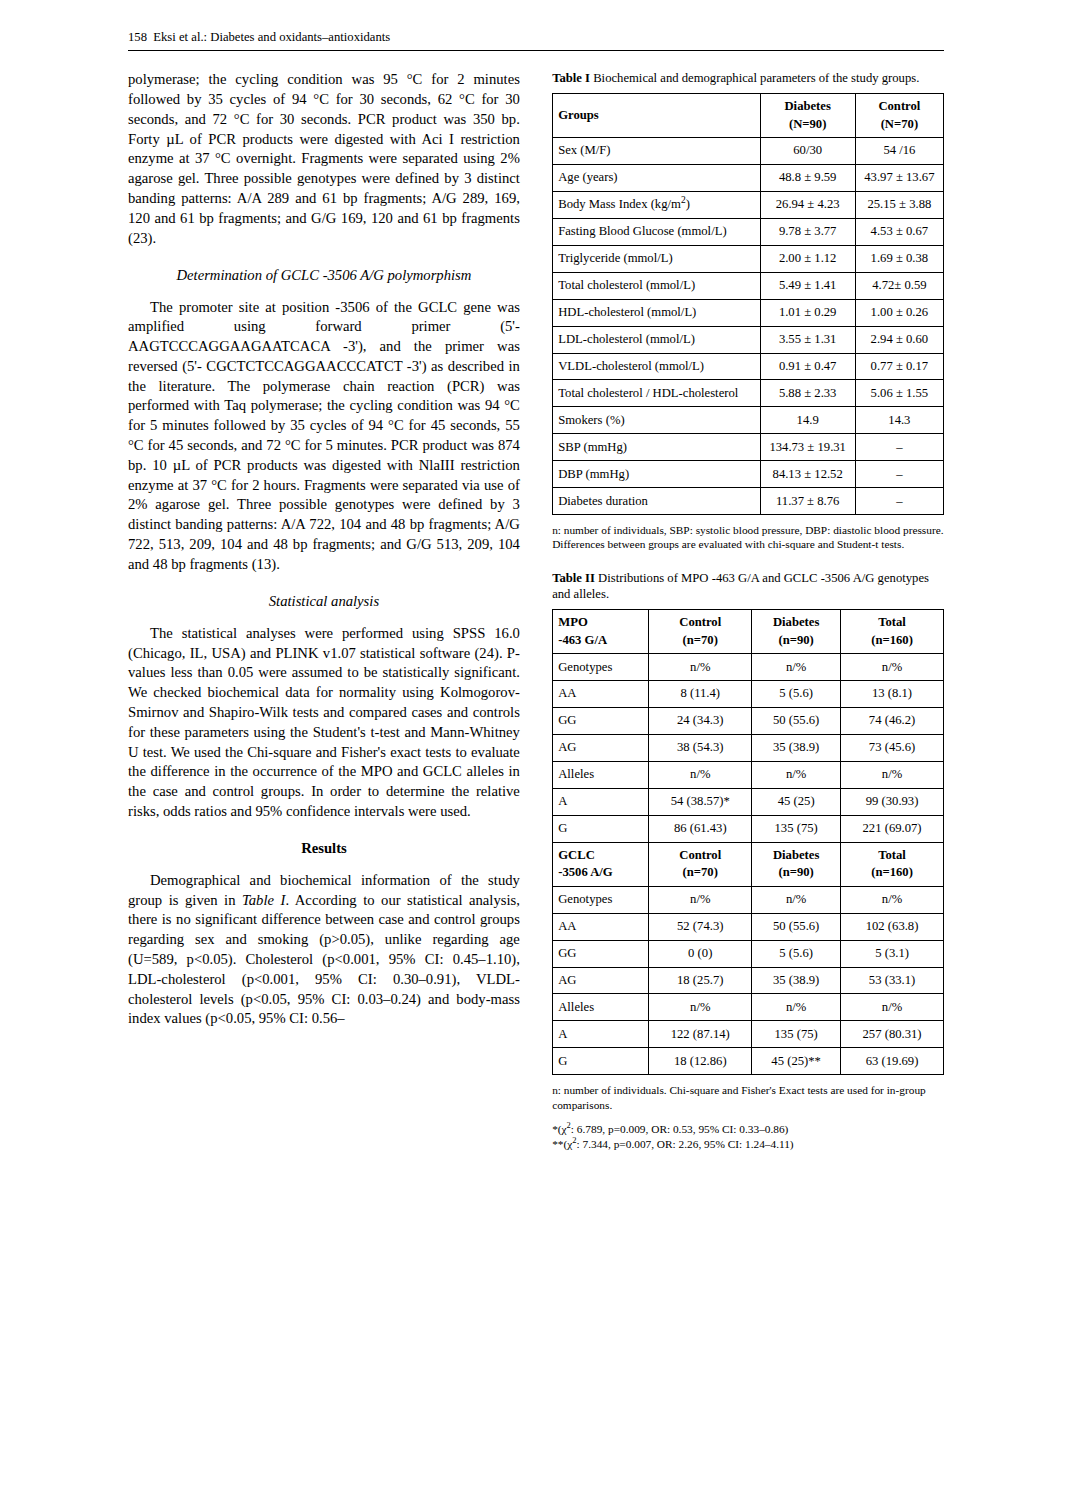158 Eksi et al.: Diabetes and oxidants–antioxidants
polymerase; the cycling condition was 95 °C for 2 minutes followed by 35 cycles of 94 °C for 30 seconds, 62 °C for 30 seconds, and 72 °C for 30 seconds. PCR product was 350 bp. Forty µL of PCR products were digested with Aci I restriction enzyme at 37 °C overnight. Fragments were separated using 2% agarose gel. Three possible genotypes were defined by 3 distinct banding patterns: A/A 289 and 61 bp fragments; A/G 289, 169, 120 and 61 bp fragments; and G/G 169, 120 and 61 bp fragments (23).
Determination of GCLC -3506 A/G polymorphism
The promoter site at position -3506 of the GCLC gene was amplified using forward primer (5'-AAGTCCCAGGAAGAATCACA -3'), and the primer was reversed (5'- CGCTCTCCAGGAACCCATCT -3') as described in the literature. The polymerase chain reaction (PCR) was performed with Taq polymerase; the cycling condition was 94 °C for 5 minutes followed by 35 cycles of 94 °C for 45 seconds, 55 °C for 45 seconds, and 72 °C for 5 minutes. PCR product was 874 bp. 10 µL of PCR products was digested with NlaIII restriction enzyme at 37 °C for 2 hours. Fragments were separated via use of 2% agarose gel. Three possible genotypes were defined by 3 distinct banding patterns: A/A 722, 104 and 48 bp fragments; A/G 722, 513, 209, 104 and 48 bp fragments; and G/G 513, 209, 104 and 48 bp fragments (13).
Statistical analysis
The statistical analyses were performed using SPSS 16.0 (Chicago, IL, USA) and PLINK v1.07 statistical software (24). P-values less than 0.05 were assumed to be statistically significant. We checked biochemical data for normality using Kolmogorov-Smirnov and Shapiro-Wilk tests and compared cases and controls for these parameters using the Student's t-test and Mann-Whitney U test. We used the Chi-square and Fisher's exact tests to evaluate the difference in the occurrence of the MPO and GCLC alleles in the case and control groups. In order to determine the relative risks, odds ratios and 95% confidence intervals were used.
Results
Demographical and biochemical information of the study group is given in Table I. According to our statistical analysis, there is no significant difference between case and control groups regarding sex and smoking (p>0.05), unlike regarding age (U=589, p<0.05). Cholesterol (p<0.001, 95% CI: 0.45–1.10), LDL-cholesterol (p<0.001, 95% CI: 0.30–0.91), VLDL-cholesterol levels (p<0.05, 95% CI: 0.03–0.24) and body-mass index values (p<0.05, 95% CI: 0.56–
Table I Biochemical and demographical parameters of the study groups.
| Groups | Diabetes (N=90) | Control (N=70) |
| --- | --- | --- |
| Sex (M/F) | 60/30 | 54 /16 |
| Age (years) | 48.8 ± 9.59 | 43.97 ± 13.67 |
| Body Mass Index (kg/m 2 ) | 26.94 ± 4.23 | 25.15 ± 3.88 |
| Fasting Blood Glucose (mmol/L) | 9.78 ± 3.77 | 4.53 ± 0.67 |
| Triglyceride (mmol/L) | 2.00 ± 1.12 | 1.69 ± 0.38 |
| Total cholesterol (mmol/L) | 5.49 ± 1.41 | 4.72± 0.59 |
| HDL-cholesterol (mmol/L) | 1.01 ± 0.29 | 1.00 ± 0.26 |
| LDL-cholesterol (mmol/L) | 3.55 ± 1.31 | 2.94 ± 0.60 |
| VLDL-cholesterol (mmol/L) | 0.91 ± 0.47 | 0.77 ± 0.17 |
| Total cholesterol / HDL-cholesterol | 5.88 ± 2.33 | 5.06 ± 1.55 |
| Smokers (%) | 14.9 | 14.3 |
| SBP (mmHg) | 134.73 ± 19.31 | – |
| DBP (mmHg) | 84.13 ± 12.52 | – |
| Diabetes duration | 11.37 ± 8.76 | – |
n: number of individuals, SBP: systolic blood pressure, DBP: diastolic blood pressure. Differences between groups are evaluated with chi-square and Student-t tests.
Table II Distributions of MPO -463 G/A and GCLC -3506 A/G genotypes and alleles.
| MPO -463 G/A | Control (n=70) | Diabetes (n=90) | Total (n=160) |
| --- | --- | --- | --- |
| Genotypes | n/% | n/% | n/% |
| AA | 8 (11.4) | 5 (5.6) | 13 (8.1) |
| GG | 24 (34.3) | 50 (55.6) | 74 (46.2) |
| AG | 38 (54.3) | 35 (38.9) | 73 (45.6) |
| Alleles | n/% | n/% | n/% |
| A | 54 (38.57)* | 45 (25) | 99 (30.93) |
| G | 86 (61.43) | 135 (75) | 221 (69.07) |
| GCLC -3506 A/G | Control (n=70) | Diabetes (n=90) | Total (n=160) |
| Genotypes | n/% | n/% | n/% |
| AA | 52 (74.3) | 50 (55.6) | 102 (63.8) |
| GG | 0 (0) | 5 (5.6) | 5 (3.1) |
| AG | 18 (25.7) | 35 (38.9) | 53 (33.1) |
| Alleles | n/% | n/% | n/% |
| A | 122 (87.14) | 135 (75) | 257 (80.31) |
| G | 18 (12.86) | 45 (25)** | 63 (19.69) |
n: number of individuals. Chi-square and Fisher's Exact tests are used for in-group comparisons.
*(χ2: 6.789, p=0.009, OR: 0.53, 95% CI: 0.33–0.86)
**(χ2: 7.344, p=0.007, OR: 2.26, 95% CI: 1.24–4.11)